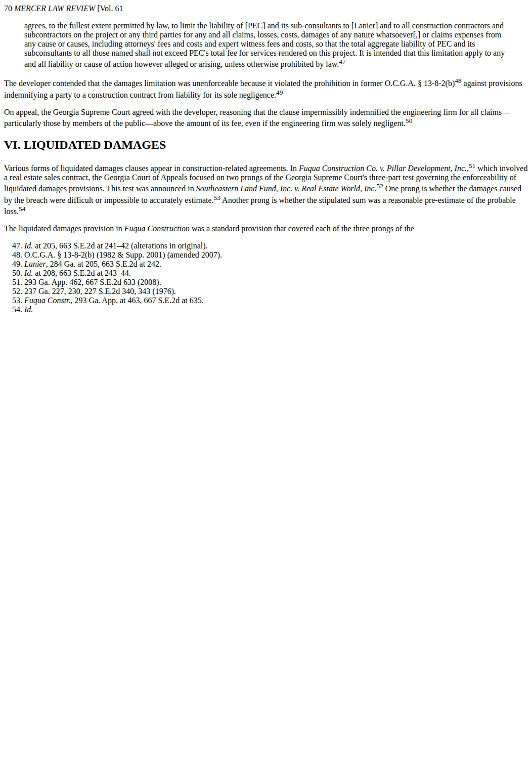70 MERCER LAW REVIEW [Vol. 61
agrees, to the fullest extent permitted by law, to limit the liability of [PEC] and its sub-consultants to [Lanier] and to all construction contractors and subcontractors on the project or any third parties for any and all claims, losses, costs, damages of any nature whatsoever[,] or claims expenses from any cause or causes, including attorneys' fees and costs and expert witness fees and costs, so that the total aggregate liability of PEC and its subconsultants to all those named shall not exceed PEC's total fee for services rendered on this project. It is intended that this limitation apply to any and all liability or cause of action however alleged or arising, unless otherwise prohibited by law.47
The developer contended that the damages limitation was unenforceable because it violated the prohibition in former O.C.G.A. § 13-8-2(b)48 against provisions indemnifying a party to a construction contract from liability for its sole negligence.49
On appeal, the Georgia Supreme Court agreed with the developer, reasoning that the clause impermissibly indemnified the engineering firm for all claims—particularly those by members of the public—above the amount of its fee, even if the engineering firm was solely negligent.50
VI. LIQUIDATED DAMAGES
Various forms of liquidated damages clauses appear in construction-related agreements. In Fuqua Construction Co. v. Pillar Development, Inc.,51 which involved a real estate sales contract, the Georgia Court of Appeals focused on two prongs of the Georgia Supreme Court's three-part test governing the enforceability of liquidated damages provisions. This test was announced in Southeastern Land Fund, Inc. v. Real Estate World, Inc.52 One prong is whether the damages caused by the breach were difficult or impossible to accurately estimate.53 Another prong is whether the stipulated sum was a reasonable pre-estimate of the probable loss.54
The liquidated damages provision in Fuqua Construction was a standard provision that covered each of the three prongs of the
Id. at 205, 663 S.E.2d at 241–42 (alterations in original).
O.C.G.A. § 13-8-2(b) (1982 & Supp. 2001) (amended 2007).
Lanier, 284 Ga. at 205, 663 S.E.2d at 242.
Id. at 208, 663 S.E.2d at 243–44.
293 Ga. App. 462, 667 S.E.2d 633 (2008).
237 Ga. 227, 230, 227 S.E.2d 340, 343 (1976).
Fuqua Constr., 293 Ga. App. at 463, 667 S.E.2d at 635.
Id.